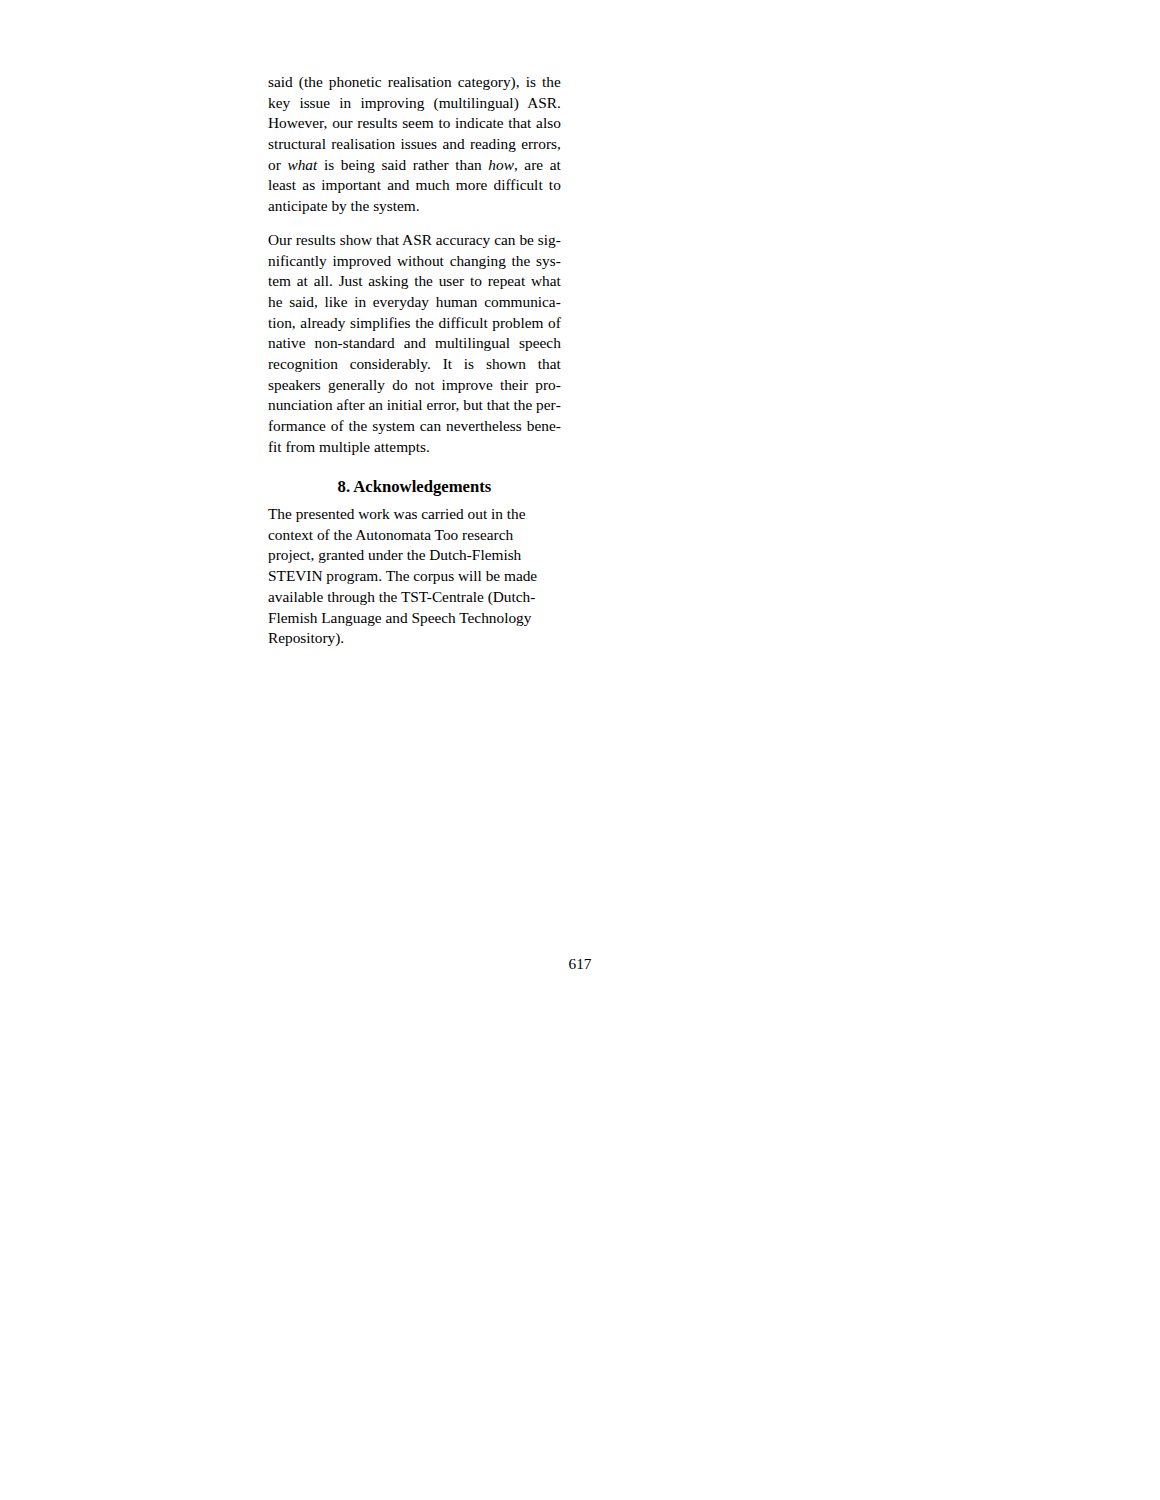said (the phonetic realisation category), is the key issue in improving (multilingual) ASR. However, our results seem to indicate that also structural realisation issues and reading errors, or what is being said rather than how, are at least as important and much more difficult to anticipate by the system.
Our results show that ASR accuracy can be significantly improved without changing the system at all. Just asking the user to repeat what he said, like in everyday human communication, already simplifies the difficult problem of native non-standard and multilingual speech recognition considerably. It is shown that speakers generally do not improve their pronunciation after an initial error, but that the performance of the system can nevertheless benefit from multiple attempts.
8. Acknowledgements
The presented work was carried out in the context of the Autonomata Too research project, granted under the Dutch-Flemish STEVIN program. The corpus will be made available through the TST-Centrale (Dutch-Flemish Language and Speech Technology Repository).
617